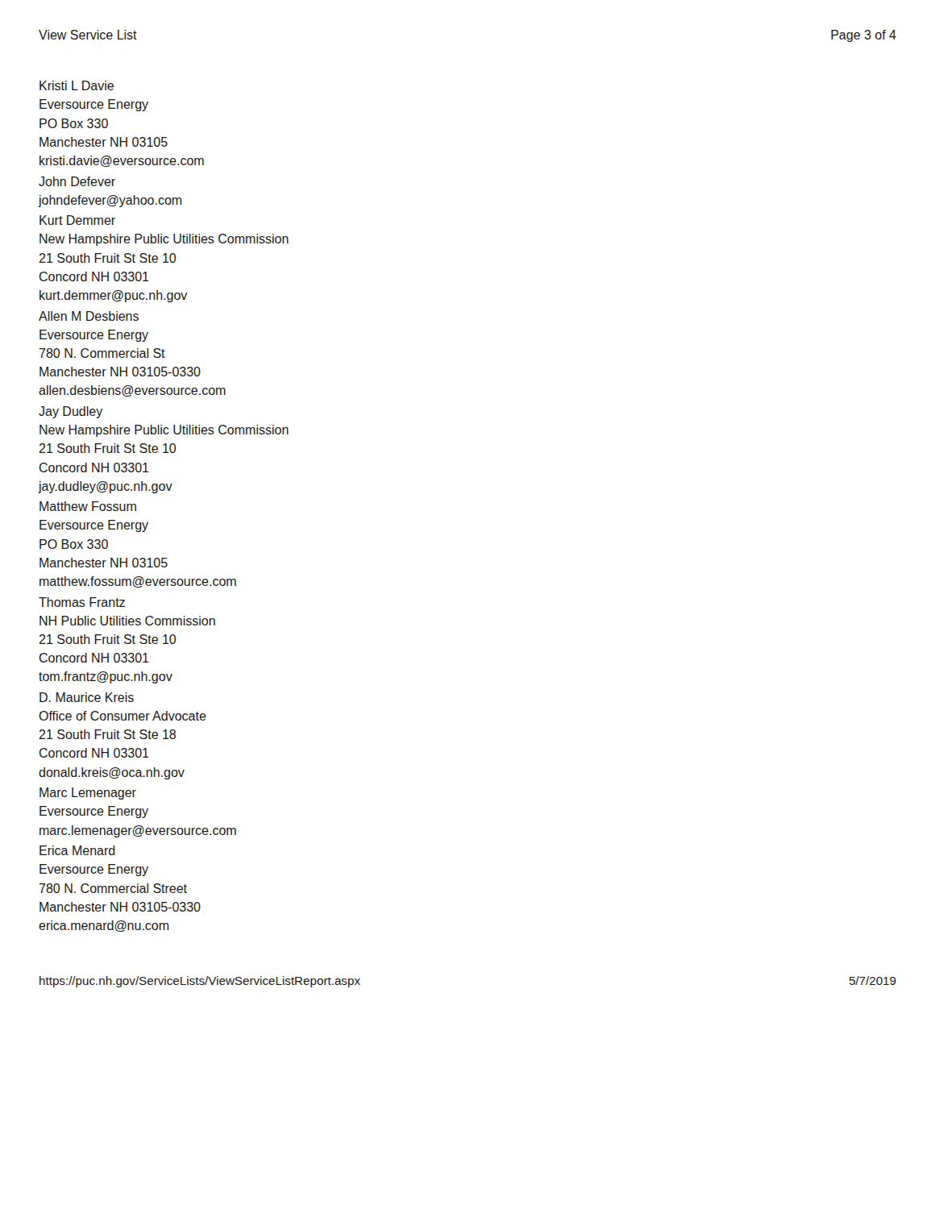View Service List Page 3 of 4
Kristi L Davie
Eversource Energy
PO Box 330
Manchester NH 03105
kristi.davie@eversource.com
John Defever
johndefever@yahoo.com
Kurt Demmer
New Hampshire Public Utilities Commission
21 South Fruit St Ste 10
Concord NH 03301
kurt.demmer@puc.nh.gov
Allen M Desbiens
Eversource Energy
780 N. Commercial St
Manchester NH 03105-0330
allen.desbiens@eversource.com
Jay Dudley
New Hampshire Public Utilities Commission
21 South Fruit St Ste 10
Concord NH 03301
jay.dudley@puc.nh.gov
Matthew Fossum
Eversource Energy
PO Box 330
Manchester NH 03105
matthew.fossum@eversource.com
Thomas Frantz
NH Public Utilities Commission
21 South Fruit St Ste 10
Concord NH 03301
tom.frantz@puc.nh.gov
D. Maurice Kreis
Office of Consumer Advocate
21 South Fruit St Ste 18
Concord NH 03301
donald.kreis@oca.nh.gov
Marc Lemenager
Eversource Energy
marc.lemenager@eversource.com
Erica Menard
Eversource Energy
780 N. Commercial Street
Manchester NH 03105-0330
erica.menard@nu.com
https://puc.nh.gov/ServiceLists/ViewServiceListReport.aspx 5/7/2019